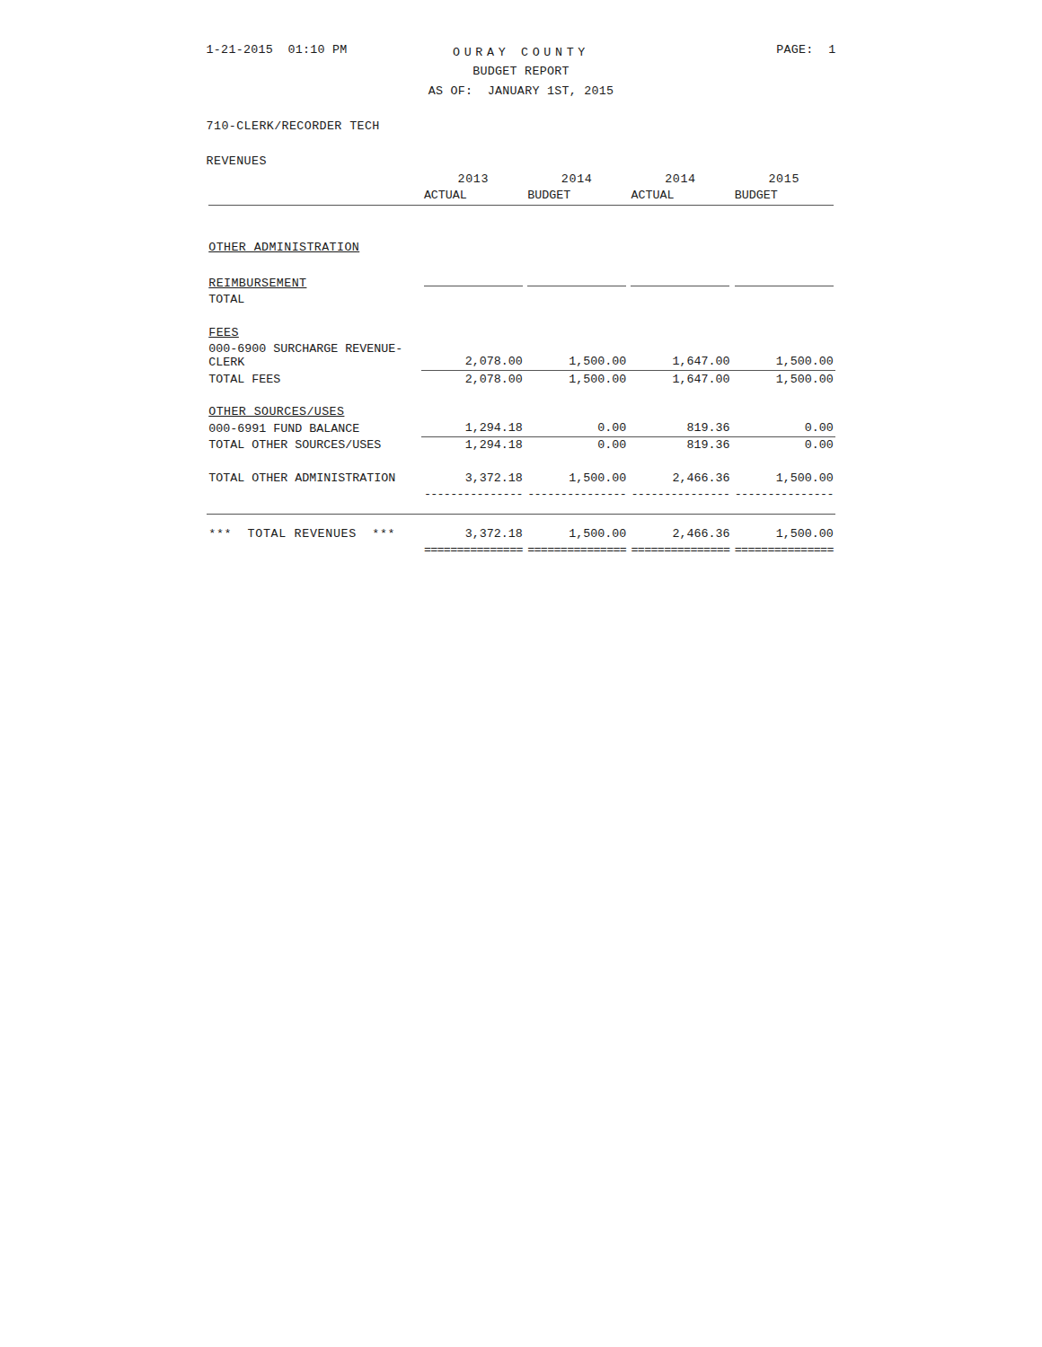1-21-2015 01:10 PM
OURAY COUNTY
BUDGET REPORT
AS OF: JANUARY 1ST, 2015
PAGE: 1
710-CLERK/RECORDER TECH
REVENUES
| | 2013 | 2014 | 2014 | 2015 |
| --- | --- | --- | --- | --- |
| | ACTUAL | BUDGET | ACTUAL | BUDGET |
| OTHER ADMINISTRATION | |
| REIMBURSEMENT | | | | |
| TOTAL | | | | |
| FEES | |
| 000-6900 SURCHARGE REVENUE-CLERK | 2,078.00 | 1,500.00 | 1,647.00 | 1,500.00 |
| TOTAL FEES | 2,078.00 | 1,500.00 | 1,647.00 | 1,500.00 |
| OTHER SOURCES/USES | |
| 000-6991 FUND BALANCE | 1,294.18 | 0.00 | 819.36 | 0.00 |
| TOTAL OTHER SOURCES/USES | 1,294.18 | 0.00 | 819.36 | 0.00 |
| TOTAL OTHER ADMINISTRATION | 3,372.18 | 1,500.00 | 2,466.36 | 1,500.00 |
| | --------------- | --------------- | --------------- | --------------- |
| *** TOTAL REVENUES *** | 3,372.18 | 1,500.00 | 2,466.36 | 1,500.00 |
| | =============== | =============== | =============== | =============== |